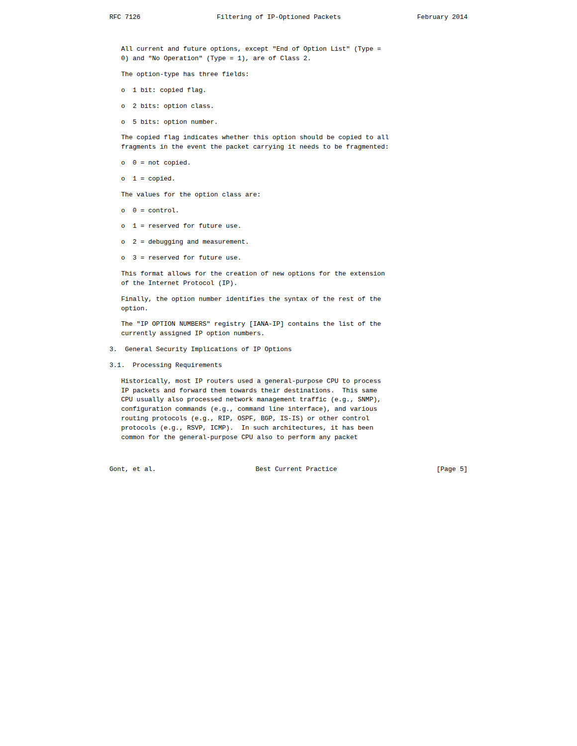RFC 7126 Filtering of IP-Optioned Packets February 2014
All current and future options, except "End of Option List" (Type = 0) and "No Operation" (Type = 1), are of Class 2.
The option-type has three fields:
1 bit: copied flag.
2 bits: option class.
5 bits: option number.
The copied flag indicates whether this option should be copied to all fragments in the event the packet carrying it needs to be fragmented:
0 = not copied.
1 = copied.
The values for the option class are:
0 = control.
1 = reserved for future use.
2 = debugging and measurement.
3 = reserved for future use.
This format allows for the creation of new options for the extension of the Internet Protocol (IP).
Finally, the option number identifies the syntax of the rest of the option.
The "IP OPTION NUMBERS" registry [IANA-IP] contains the list of the currently assigned IP option numbers.
3. General Security Implications of IP Options
3.1. Processing Requirements
Historically, most IP routers used a general-purpose CPU to process IP packets and forward them towards their destinations. This same CPU usually also processed network management traffic (e.g., SNMP), configuration commands (e.g., command line interface), and various routing protocols (e.g., RIP, OSPF, BGP, IS-IS) or other control protocols (e.g., RSVP, ICMP). In such architectures, it has been common for the general-purpose CPU also to perform any packet
Gont, et al. Best Current Practice [Page 5]